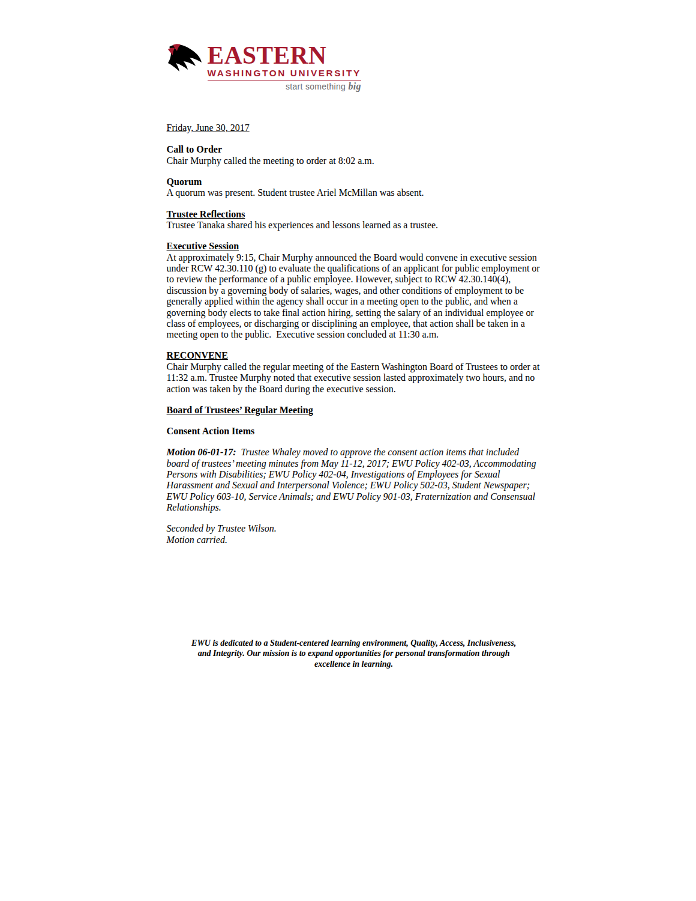EASTERN WASHINGTON UNIVERSITY
start something big
Friday, June 30, 2017
Call to Order
Chair Murphy called the meeting to order at 8:02 a.m.
Quorum
A quorum was present. Student trustee Ariel McMillan was absent.
Trustee Reflections
Trustee Tanaka shared his experiences and lessons learned as a trustee.
Executive Session
At approximately 9:15, Chair Murphy announced the Board would convene in executive session under RCW 42.30.110 (g) to evaluate the qualifications of an applicant for public employment or to review the performance of a public employee. However, subject to RCW 42.30.140(4), discussion by a governing body of salaries, wages, and other conditions of employment to be generally applied within the agency shall occur in a meeting open to the public, and when a governing body elects to take final action hiring, setting the salary of an individual employee or class of employees, or discharging or disciplining an employee, that action shall be taken in a meeting open to the public. Executive session concluded at 11:30 a.m.
RECONVENE
Chair Murphy called the regular meeting of the Eastern Washington Board of Trustees to order at 11:32 a.m. Trustee Murphy noted that executive session lasted approximately two hours, and no action was taken by the Board during the executive session.
Board of Trustees’ Regular Meeting
Consent Action Items
Motion 06-01-17: Trustee Whaley moved to approve the consent action items that included board of trustees’ meeting minutes from May 11-12, 2017; EWU Policy 402-03, Accommodating Persons with Disabilities; EWU Policy 402-04, Investigations of Employees for Sexual Harassment and Sexual and Interpersonal Violence; EWU Policy 502-03, Student Newspaper; EWU Policy 603-10, Service Animals; and EWU Policy 901-03, Fraternization and Consensual Relationships.
Seconded by Trustee Wilson.
Motion carried.
EWU is dedicated to a Student-centered learning environment, Quality, Access, Inclusiveness, and Integrity. Our mission is to expand opportunities for personal transformation through excellence in learning.